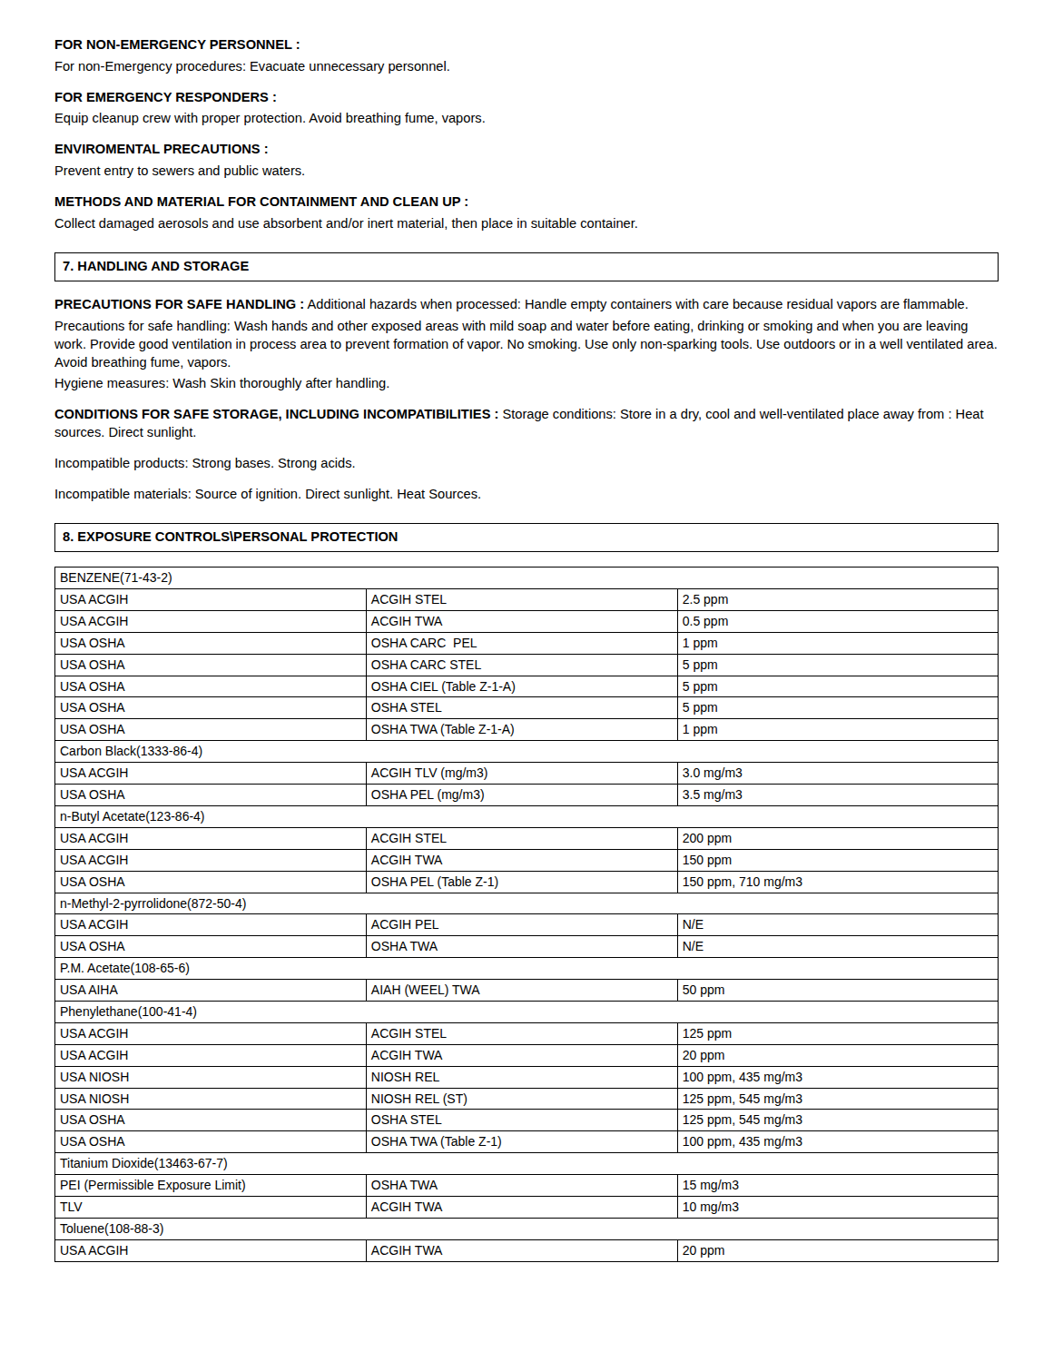FOR NON-EMERGENCY PERSONNEL :
For non-Emergency procedures: Evacuate unnecessary personnel.
FOR EMERGENCY RESPONDERS :
Equip cleanup crew with proper protection. Avoid breathing fume, vapors.
ENVIROMENTAL PRECAUTIONS :
Prevent entry to sewers and public waters.
METHODS AND MATERIAL FOR CONTAINMENT AND CLEAN UP :
Collect damaged aerosols and use absorbent and/or inert material, then place in suitable container.
7. HANDLING AND STORAGE
PRECAUTIONS FOR SAFE HANDLING : Additional hazards when processed: Handle empty containers with care because residual vapors are flammable.
Precautions for safe handling: Wash hands and other exposed areas with mild soap and water before eating, drinking or smoking and when you are leaving work. Provide good ventilation in process area to prevent formation of vapor. No smoking. Use only non-sparking tools. Use outdoors or in a well ventilated area. Avoid breathing fume, vapors.
Hygiene measures: Wash Skin thoroughly after handling.
CONDITIONS FOR SAFE STORAGE, INCLUDING INCOMPATIBILITIES : Storage conditions: Store in a dry, cool and well-ventilated place away from : Heat sources. Direct sunlight.
Incompatible products: Strong bases. Strong acids.
Incompatible materials: Source of ignition. Direct sunlight. Heat Sources.
8. EXPOSURE CONTROLS\PERSONAL PROTECTION
| BENZENE(71-43-2) |
| USA ACGIH | ACGIH STEL | 2.5 ppm |
| USA ACGIH | ACGIH TWA | 0.5 ppm |
| USA OSHA | OSHA CARC PEL | 1 ppm |
| USA OSHA | OSHA CARC STEL | 5 ppm |
| USA OSHA | OSHA CIEL (Table Z-1-A) | 5 ppm |
| USA OSHA | OSHA STEL | 5 ppm |
| USA OSHA | OSHA TWA (Table Z-1-A) | 1 ppm |
| Carbon Black(1333-86-4) |
| USA ACGIH | ACGIH TLV (mg/m3) | 3.0 mg/m3 |
| USA OSHA | OSHA PEL (mg/m3) | 3.5 mg/m3 |
| n-Butyl Acetate(123-86-4) |
| USA ACGIH | ACGIH STEL | 200 ppm |
| USA ACGIH | ACGIH TWA | 150 ppm |
| USA OSHA | OSHA PEL (Table Z-1) | 150 ppm, 710 mg/m3 |
| n-Methyl-2-pyrrolidone(872-50-4) |
| USA ACGIH | ACGIH PEL | N/E |
| USA OSHA | OSHA TWA | N/E |
| P.M. Acetate(108-65-6) |
| USA AIHA | AIAH (WEEL) TWA | 50 ppm |
| Phenylethane(100-41-4) |
| USA ACGIH | ACGIH STEL | 125 ppm |
| USA ACGIH | ACGIH TWA | 20 ppm |
| USA NIOSH | NIOSH REL | 100 ppm, 435 mg/m3 |
| USA NIOSH | NIOSH REL (ST) | 125 ppm, 545 mg/m3 |
| USA OSHA | OSHA STEL | 125 ppm, 545 mg/m3 |
| USA OSHA | OSHA TWA (Table Z-1) | 100 ppm, 435 mg/m3 |
| Titanium Dioxide(13463-67-7) |
| PEI (Permissible Exposure Limit) | OSHA TWA | 15 mg/m3 |
| TLV | ACGIH TWA | 10 mg/m3 |
| Toluene(108-88-3) |
| USA ACGIH | ACGIH TWA | 20 ppm |